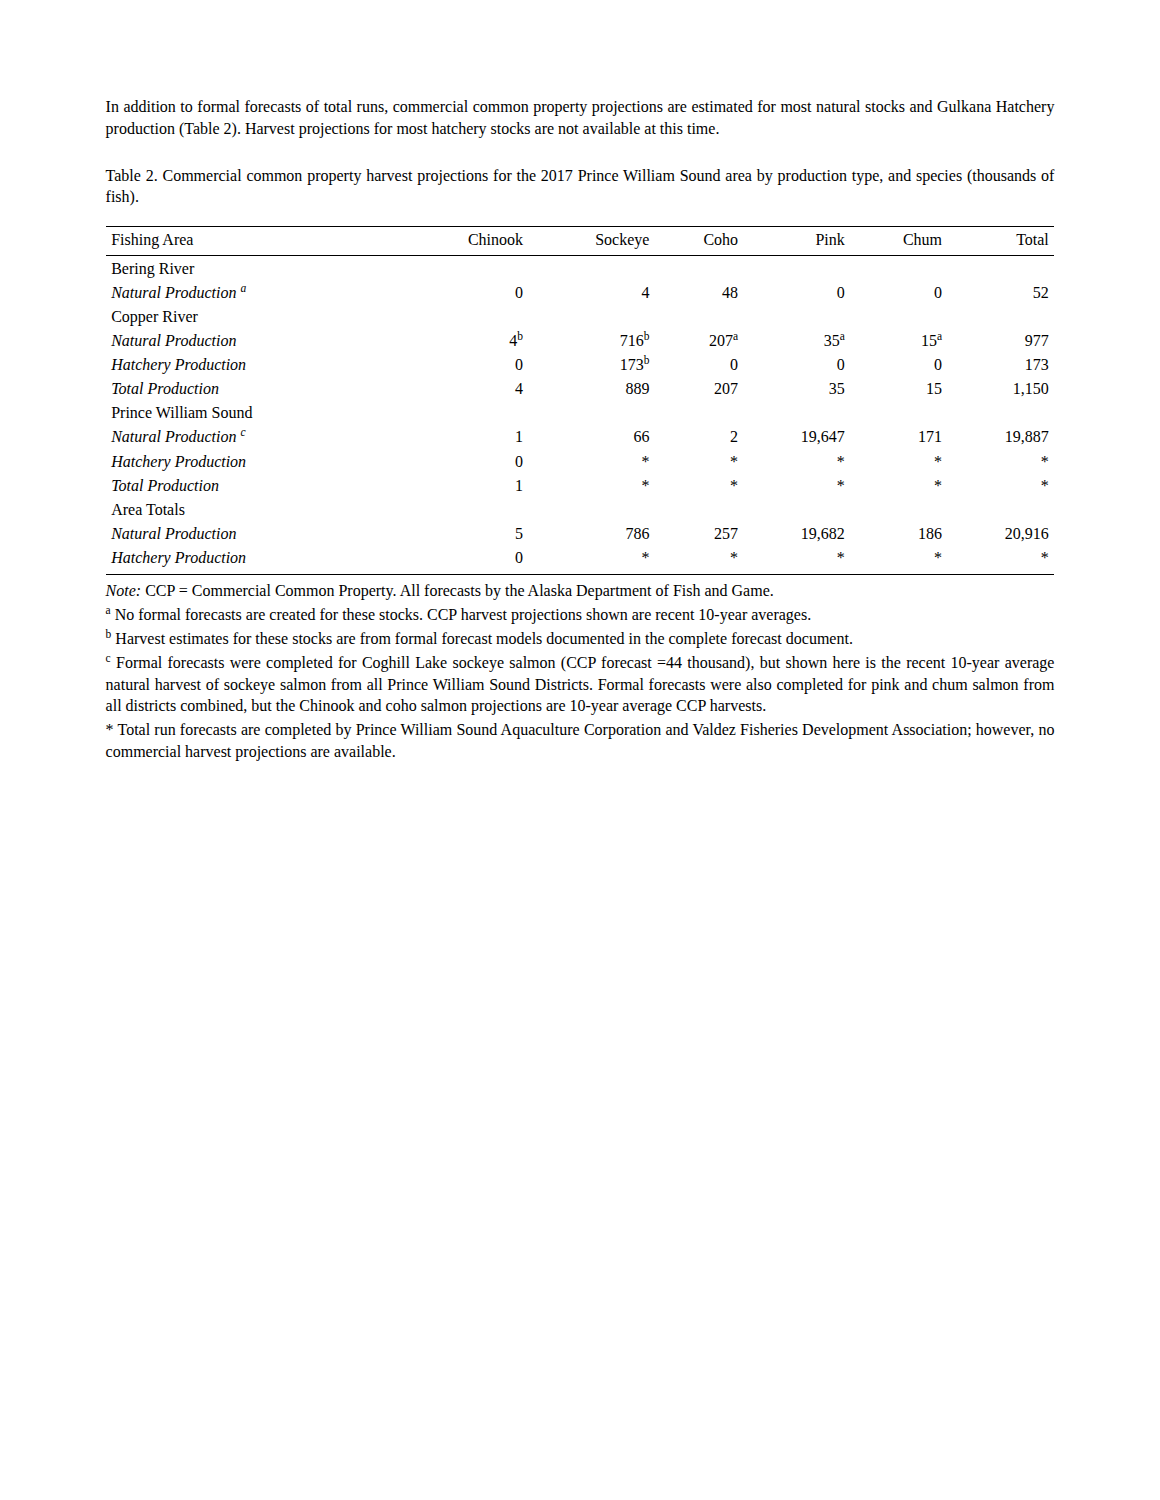In addition to formal forecasts of total runs, commercial common property projections are estimated for most natural stocks and Gulkana Hatchery production (Table 2). Harvest projections for most hatchery stocks are not available at this time.
Table 2. Commercial common property harvest projections for the 2017 Prince William Sound area by production type, and species (thousands of fish).
| Fishing Area | Chinook | Sockeye | Coho | Pink | Chum | Total |
| --- | --- | --- | --- | --- | --- | --- |
| Bering River | | | | | | |
| Natural Production a | 0 | 4 | 48 | 0 | 0 | 52 |
| Copper River | | | | | | |
| Natural Production | 4 b | 716 b | 207 a | 35 a | 15 a | 977 |
| Hatchery Production | 0 | 173 b | 0 | 0 | 0 | 173 |
| Total Production | 4 | 889 | 207 | 35 | 15 | 1,150 |
| Prince William Sound | | | | | | |
| Natural Production c | 1 | 66 | 2 | 19,647 | 171 | 19,887 |
| Hatchery Production | 0 | * | * | * | * | * |
| Total Production | 1 | * | * | * | * | * |
| Area Totals | | | | | | |
| Natural Production | 5 | 786 | 257 | 19,682 | 186 | 20,916 |
| Hatchery Production | 0 | * | * | * | * | * |
Note: CCP = Commercial Common Property. All forecasts by the Alaska Department of Fish and Game.
a No formal forecasts are created for these stocks. CCP harvest projections shown are recent 10-year averages.
b Harvest estimates for these stocks are from formal forecast models documented in the complete forecast document.
c Formal forecasts were completed for Coghill Lake sockeye salmon (CCP forecast =44 thousand), but shown here is the recent 10-year average natural harvest of sockeye salmon from all Prince William Sound Districts. Formal forecasts were also completed for pink and chum salmon from all districts combined, but the Chinook and coho salmon projections are 10-year average CCP harvests.
* Total run forecasts are completed by Prince William Sound Aquaculture Corporation and Valdez Fisheries Development Association; however, no commercial harvest projections are available.